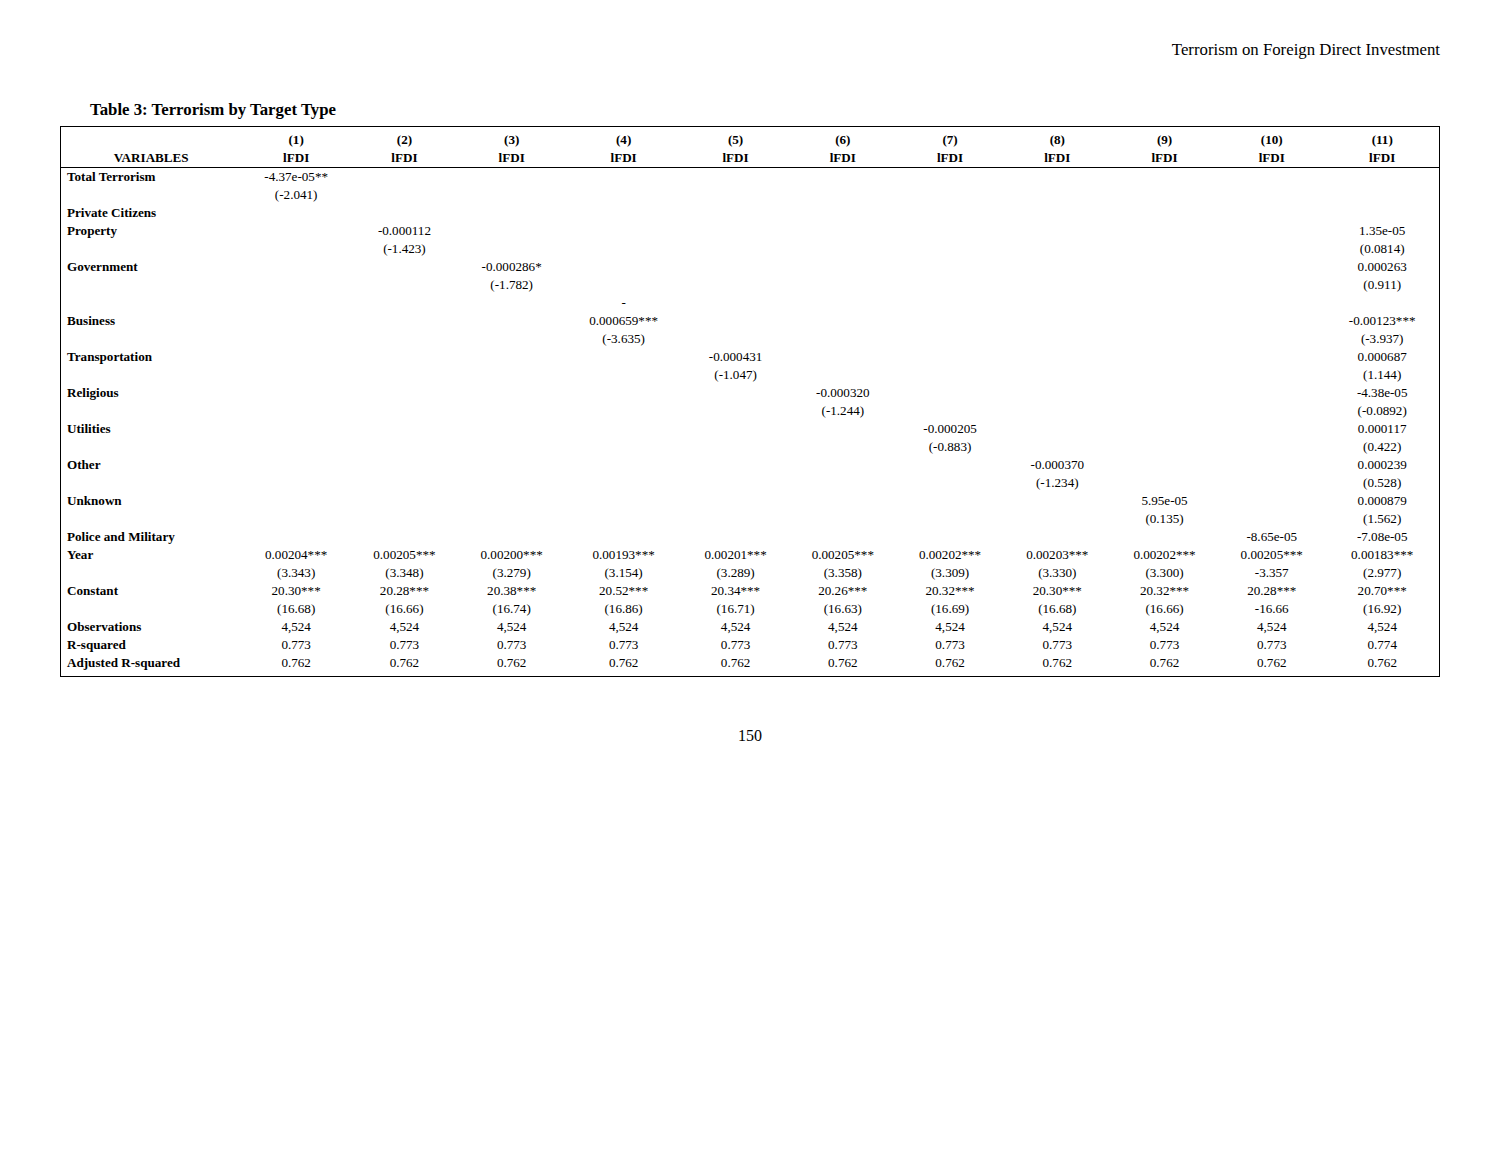Terrorism on Foreign Direct Investment
Table 3: Terrorism by Target Type
| | (1) | (2) | (3) | (4) | (5) | (6) | (7) | (8) | (9) | (10) | (11) |
| --- | --- | --- | --- | --- | --- | --- | --- | --- | --- | --- | --- |
| VARIABLES | lFDI | lFDI | lFDI | lFDI | lFDI | lFDI | lFDI | lFDI | lFDI | lFDI | lFDI |
| Total Terrorism | -4.37e-05** | | | | | | | | | | |
| | (-2.041) | | | | | | | | | | |
| Private Citizens | | | | | | | | | | | |
| Property | | -0.000112 | | | | | | | | | 1.35e-05 |
| | | (-1.423) | | | | | | | | | (0.0814) |
| Government | | | -0.000286* | | | | | | | | 0.000263 |
| | | | (-1.782) | | | | | | | | (0.911) |
| | | | | - | | | | | | | |
| Business | | | | 0.000659*** | | | | | | | -0.00123*** |
| | | | | (-3.635) | | | | | | | (-3.937) |
| Transportation | | | | | -0.000431 | | | | | | 0.000687 |
| | | | | | (-1.047) | | | | | | (1.144) |
| Religious | | | | | | -0.000320 | | | | | -4.38e-05 |
| | | | | | | (-1.244) | | | | | (-0.0892) |
| Utilities | | | | | | | -0.000205 | | | | 0.000117 |
| | | | | | | | (-0.883) | | | | (0.422) |
| Other | | | | | | | | -0.000370 | | | 0.000239 |
| | | | | | | | | (-1.234) | | | (0.528) |
| Unknown | | | | | | | | | 5.95e-05 | | 0.000879 |
| | | | | | | | | | (0.135) | | (1.562) |
| Police and Military | | | | | | | | | | -8.65e-05 | -7.08e-05 |
| Year | 0.00204*** | 0.00205*** | 0.00200*** | 0.00193*** | 0.00201*** | 0.00205*** | 0.00202*** | 0.00203*** | 0.00202*** | 0.00205*** | 0.00183*** |
| | (3.343) | (3.348) | (3.279) | (3.154) | (3.289) | (3.358) | (3.309) | (3.330) | (3.300) | -3.357 | (2.977) |
| Constant | 20.30*** | 20.28*** | 20.38*** | 20.52*** | 20.34*** | 20.26*** | 20.32*** | 20.30*** | 20.32*** | 20.28*** | 20.70*** |
| | (16.68) | (16.66) | (16.74) | (16.86) | (16.71) | (16.63) | (16.69) | (16.68) | (16.66) | -16.66 | (16.92) |
| Observations | 4,524 | 4,524 | 4,524 | 4,524 | 4,524 | 4,524 | 4,524 | 4,524 | 4,524 | 4,524 | 4,524 |
| R-squared | 0.773 | 0.773 | 0.773 | 0.773 | 0.773 | 0.773 | 0.773 | 0.773 | 0.773 | 0.773 | 0.774 |
| Adjusted R-squared | 0.762 | 0.762 | 0.762 | 0.762 | 0.762 | 0.762 | 0.762 | 0.762 | 0.762 | 0.762 | 0.762 |
150